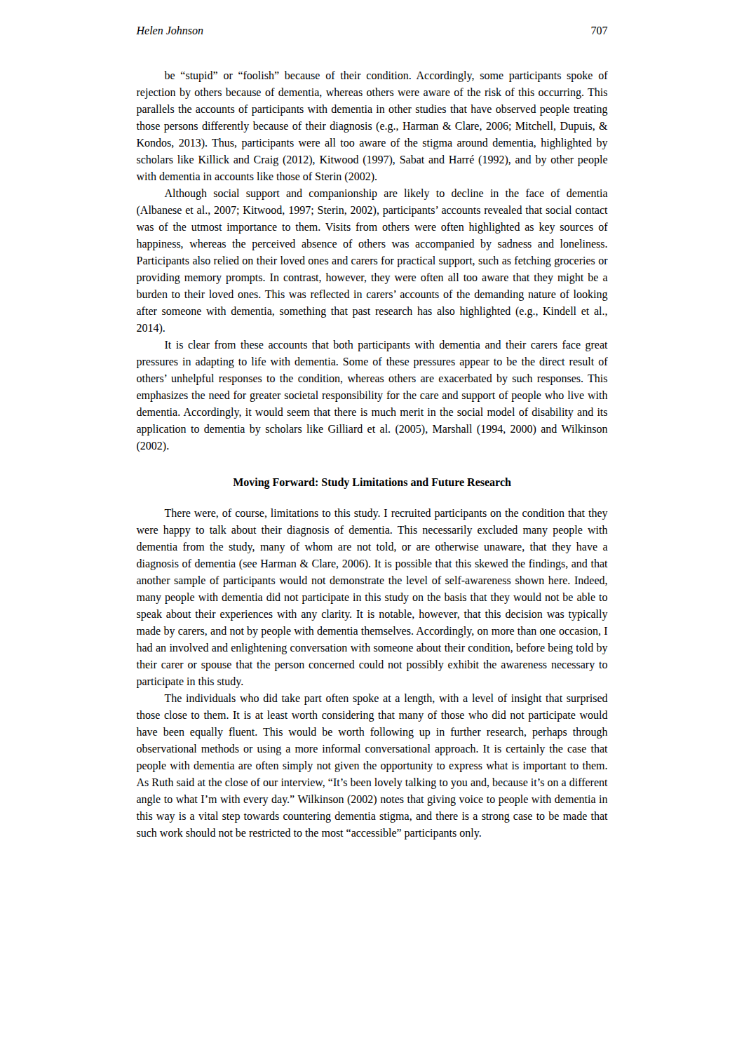Helen Johnson 707
be “stupid” or “foolish” because of their condition. Accordingly, some participants spoke of rejection by others because of dementia, whereas others were aware of the risk of this occurring. This parallels the accounts of participants with dementia in other studies that have observed people treating those persons differently because of their diagnosis (e.g., Harman & Clare, 2006; Mitchell, Dupuis, & Kondos, 2013). Thus, participants were all too aware of the stigma around dementia, highlighted by scholars like Killick and Craig (2012), Kitwood (1997), Sabat and Harré (1992), and by other people with dementia in accounts like those of Sterin (2002).
Although social support and companionship are likely to decline in the face of dementia (Albanese et al., 2007; Kitwood, 1997; Sterin, 2002), participants’ accounts revealed that social contact was of the utmost importance to them. Visits from others were often highlighted as key sources of happiness, whereas the perceived absence of others was accompanied by sadness and loneliness. Participants also relied on their loved ones and carers for practical support, such as fetching groceries or providing memory prompts. In contrast, however, they were often all too aware that they might be a burden to their loved ones. This was reflected in carers’ accounts of the demanding nature of looking after someone with dementia, something that past research has also highlighted (e.g., Kindell et al., 2014).
It is clear from these accounts that both participants with dementia and their carers face great pressures in adapting to life with dementia. Some of these pressures appear to be the direct result of others’ unhelpful responses to the condition, whereas others are exacerbated by such responses. This emphasizes the need for greater societal responsibility for the care and support of people who live with dementia. Accordingly, it would seem that there is much merit in the social model of disability and its application to dementia by scholars like Gilliard et al. (2005), Marshall (1994, 2000) and Wilkinson (2002).
Moving Forward: Study Limitations and Future Research
There were, of course, limitations to this study. I recruited participants on the condition that they were happy to talk about their diagnosis of dementia. This necessarily excluded many people with dementia from the study, many of whom are not told, or are otherwise unaware, that they have a diagnosis of dementia (see Harman & Clare, 2006). It is possible that this skewed the findings, and that another sample of participants would not demonstrate the level of self-awareness shown here. Indeed, many people with dementia did not participate in this study on the basis that they would not be able to speak about their experiences with any clarity. It is notable, however, that this decision was typically made by carers, and not by people with dementia themselves. Accordingly, on more than one occasion, I had an involved and enlightening conversation with someone about their condition, before being told by their carer or spouse that the person concerned could not possibly exhibit the awareness necessary to participate in this study.
The individuals who did take part often spoke at a length, with a level of insight that surprised those close to them. It is at least worth considering that many of those who did not participate would have been equally fluent. This would be worth following up in further research, perhaps through observational methods or using a more informal conversational approach. It is certainly the case that people with dementia are often simply not given the opportunity to express what is important to them. As Ruth said at the close of our interview, “It’s been lovely talking to you and, because it’s on a different angle to what I’m with every day.” Wilkinson (2002) notes that giving voice to people with dementia in this way is a vital step towards countering dementia stigma, and there is a strong case to be made that such work should not be restricted to the most “accessible” participants only.